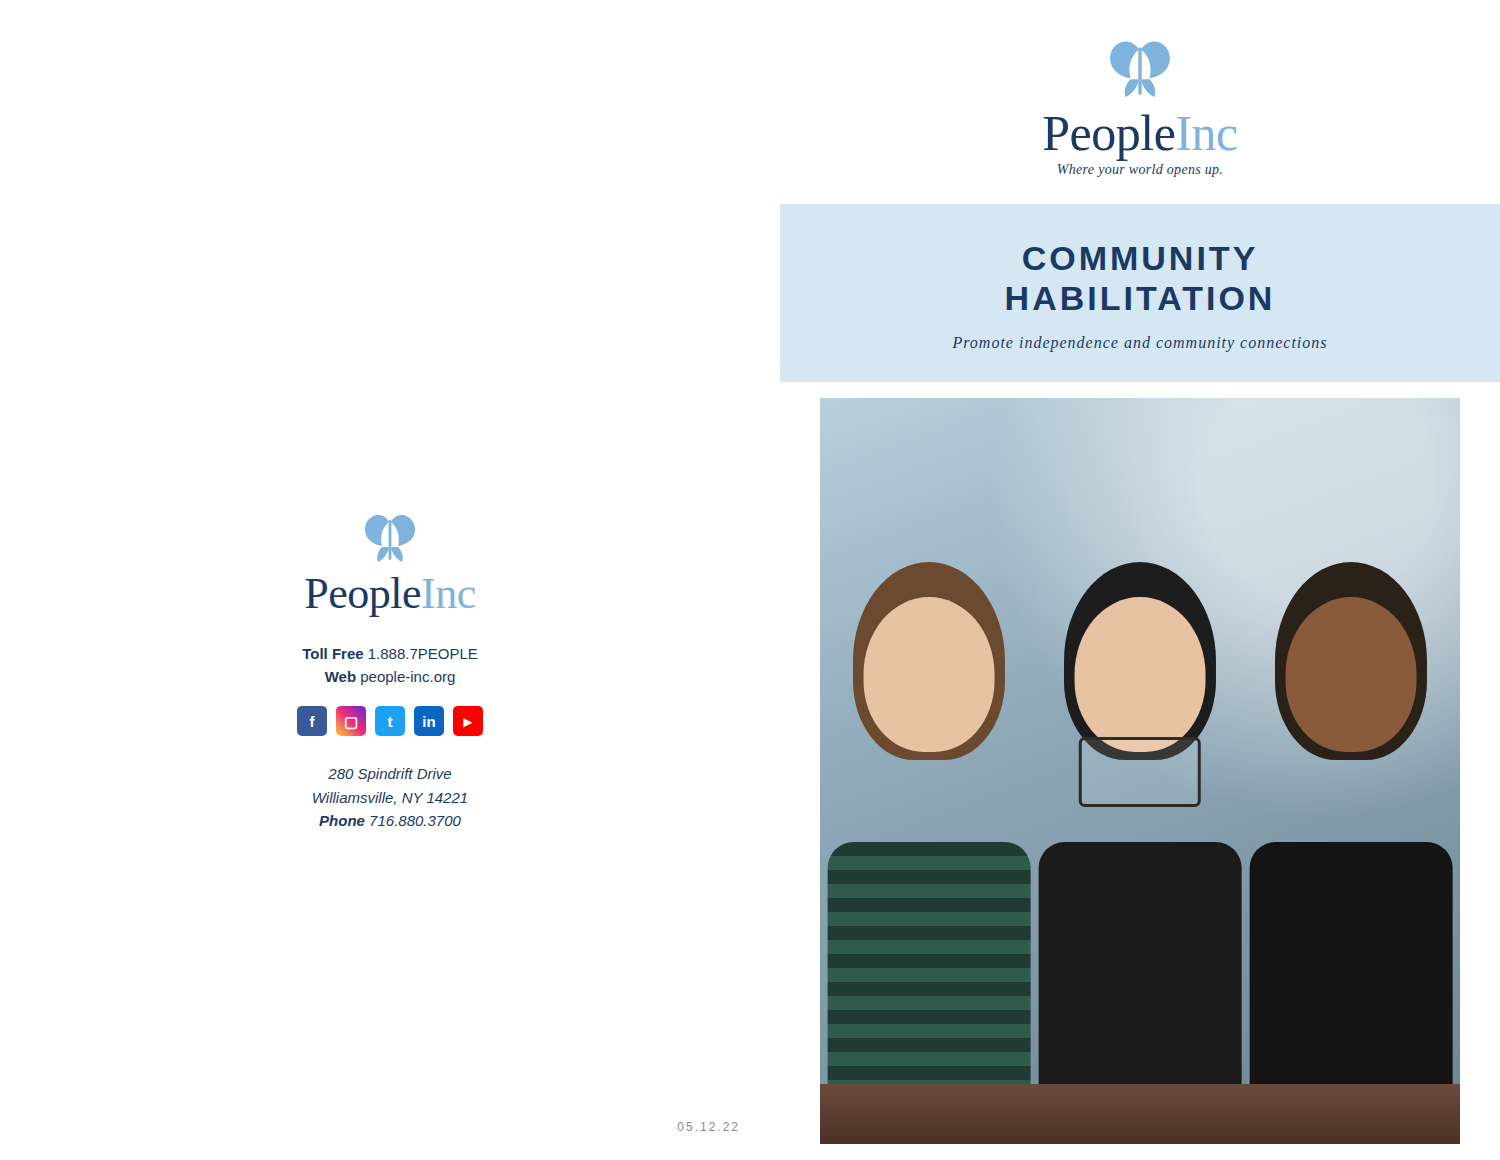People Inc
Toll Free 1.888.7PEOPLE
Web people-inc.org
f ▢ t in ► 280 Spindrift Drive
Williamsville, NY 14221
Phone 716.880.3700
05.12.22
People Inc
Where your world opens up.
COMMUNITY
HABILITATION
Promote independence and community connections